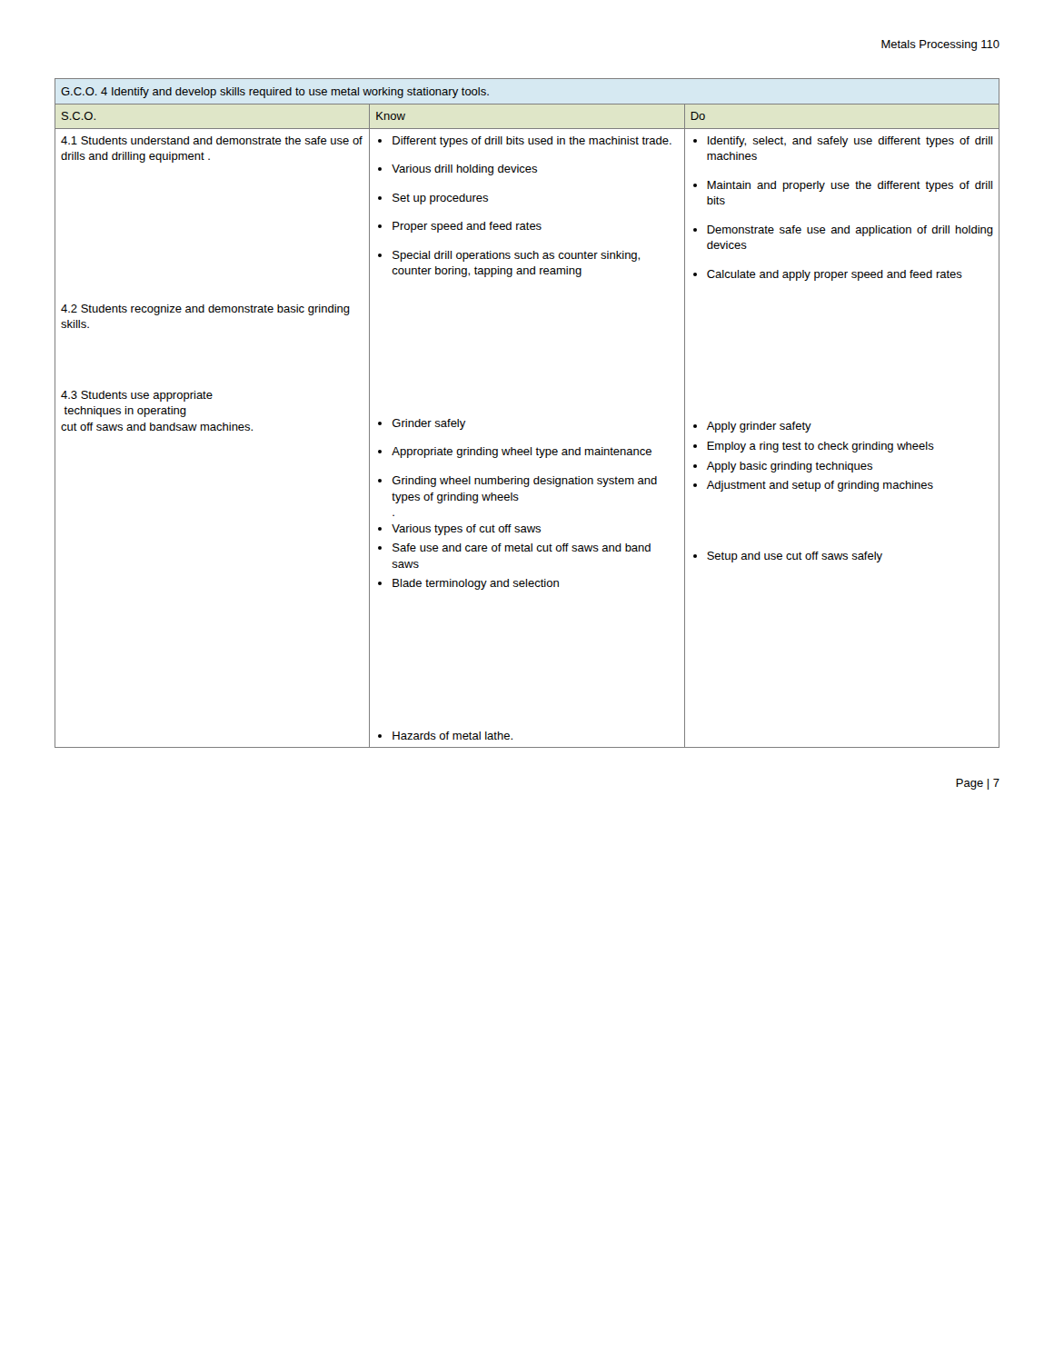Metals Processing 110
| G.C.O. 4 Identify and develop skills required to use metal working stationary tools. |
| S.C.O. | Know | Do |
| 4.1 Students understand and demonstrate the safe use of drills and drilling equipment . 4.2 Students recognize and demonstrate basic grinding skills. 4.3 Students use appropriate techniques in operating cut off saws and bandsaw machines. | Different types of drill bits used in the machinist trade. Various drill holding devices Set up procedures Proper speed and feed rates Special drill operations such as counter sinking, counter boring, tapping and reaming Grinder safely Appropriate grinding wheel type and maintenance Grinding wheel numbering designation system and types of grinding wheels . Various types of cut off saws Safe use and care of metal cut off saws and band saws Blade terminology and selection Hazards of metal lathe. | Identify, select, and safely use different types of drill machines Maintain and properly use the different types of drill bits Demonstrate safe use and application of drill holding devices Calculate and apply proper speed and feed rates Apply grinder safety Employ a ring test to check grinding wheels Apply basic grinding techniques Adjustment and setup of grinding machines Setup and use cut off saws safely |
Page | 7